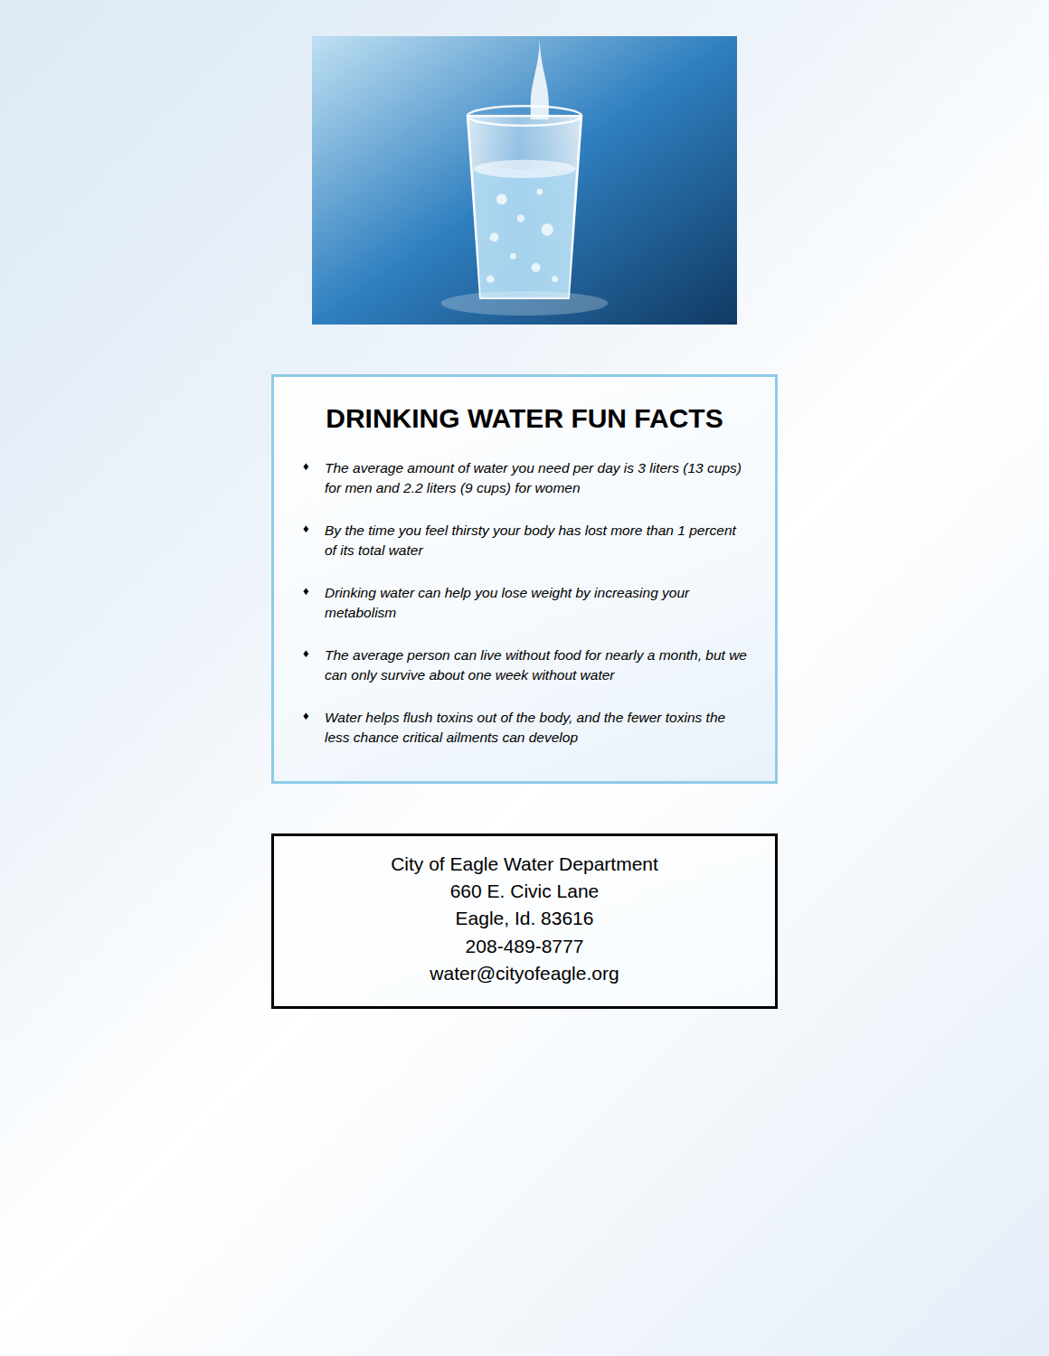DRINKING WATER FUN FACTS
The average amount of water you need per day is 3 liters (13 cups) for men and 2.2 liters (9 cups) for women
By the time you feel thirsty your body has lost more than 1 percent of its total water
Drinking water can help you lose weight by increasing your metabolism
The average person can live without food for nearly a month, but we can only survive about one week without water
Water helps flush toxins out of the body, and the fewer toxins the less chance critical ailments can develop
City of Eagle Water Department
660 E. Civic Lane
Eagle, Id. 83616
208-489-8777
water@cityofeagle.org